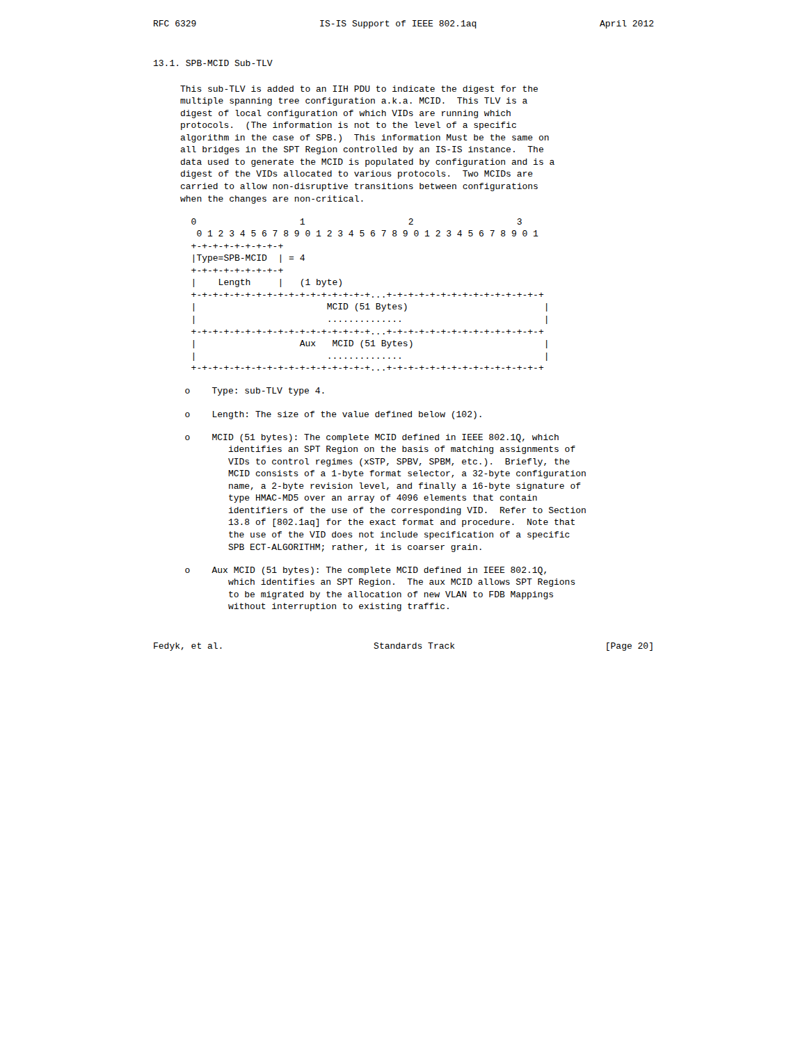RFC 6329 IS-IS Support of IEEE 802.1aq April 2012
13.1. SPB-MCID Sub-TLV
This sub-TLV is added to an IIH PDU to indicate the digest for the multiple spanning tree configuration a.k.a. MCID. This TLV is a digest of local configuration of which VIDs are running which protocols. (The information is not to the level of a specific algorithm in the case of SPB.) This information Must be the same on all bridges in the SPT Region controlled by an IS-IS instance. The data used to generate the MCID is populated by configuration and is a digest of the VIDs allocated to various protocols. Two MCIDs are carried to allow non-disruptive transitions between configurations when the changes are non-critical.
  0                   1                   2                   3
   0 1 2 3 4 5 6 7 8 9 0 1 2 3 4 5 6 7 8 9 0 1 2 3 4 5 6 7 8 9 0 1
  +-+-+-+-+-+-+-+-+
  |Type=SPB-MCID  | = 4
  +-+-+-+-+-+-+-+-+
  |    Length     |   (1 byte)
  +-+-+-+-+-+-+-+-+-+-+-+-+-+-+-+-+...+-+-+-+-+-+-+-+-+-+-+-+-+-+-+
  |                        MCID (51 Bytes)                         |
  |                        ..............                          |
  +-+-+-+-+-+-+-+-+-+-+-+-+-+-+-+-+...+-+-+-+-+-+-+-+-+-+-+-+-+-+-+
  |                   Aux   MCID (51 Bytes)                        |
  |                        ..............                          |
  +-+-+-+-+-+-+-+-+-+-+-+-+-+-+-+-+...+-+-+-+-+-+-+-+-+-+-+-+-+-+-+
Type: sub-TLV type 4.
Length: The size of the value defined below (102).
MCID (51 bytes): The complete MCID defined in IEEE 802.1Q, which identifies an SPT Region on the basis of matching assignments of VIDs to control regimes (xSTP, SPBV, SPBM, etc.). Briefly, the MCID consists of a 1-byte format selector, a 32-byte configuration name, a 2-byte revision level, and finally a 16-byte signature of type HMAC-MD5 over an array of 4096 elements that contain identifiers of the use of the corresponding VID. Refer to Section 13.8 of [802.1aq] for the exact format and procedure. Note that the use of the VID does not include specification of a specific SPB ECT-ALGORITHM; rather, it is coarser grain.
Aux MCID (51 bytes): The complete MCID defined in IEEE 802.1Q, which identifies an SPT Region. The aux MCID allows SPT Regions to be migrated by the allocation of new VLAN to FDB Mappings without interruption to existing traffic.
Fedyk, et al. Standards Track [Page 20]